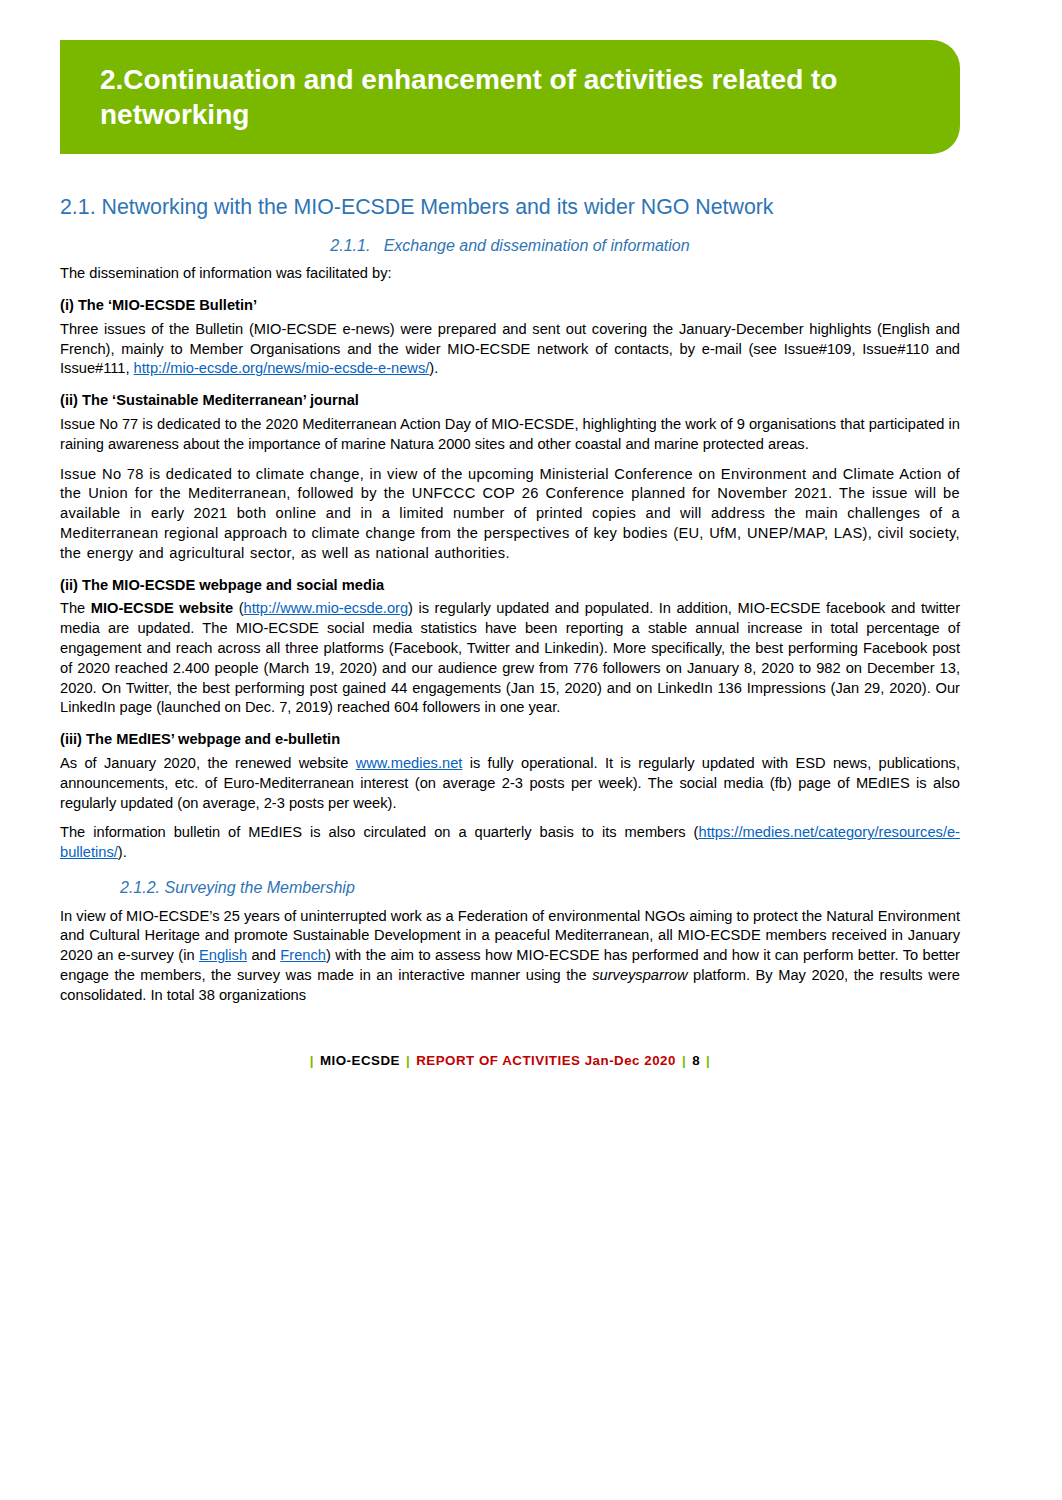2. Continuation and enhancement of activities related to networking
2.1. Networking with the MIO-ECSDE Members and its wider NGO Network
2.1.1. Exchange and dissemination of information
The dissemination of information was facilitated by:
(i) The ‘MIO-ECSDE Bulletin’
Three issues of the Bulletin (MIO-ECSDE e-news) were prepared and sent out covering the January-December highlights (English and French), mainly to Member Organisations and the wider MIO-ECSDE network of contacts, by e-mail (see Issue#109, Issue#110 and Issue#111, http://mio-ecsde.org/news/mio-ecsde-e-news/).
(ii) The ‘Sustainable Mediterranean’ journal
Issue No 77 is dedicated to the 2020 Mediterranean Action Day of MIO-ECSDE, highlighting the work of 9 organisations that participated in raining awareness about the importance of marine Natura 2000 sites and other coastal and marine protected areas.
Issue No 78 is dedicated to climate change, in view of the upcoming Ministerial Conference on Environment and Climate Action of the Union for the Mediterranean, followed by the UNFCCC COP 26 Conference planned for November 2021. The issue will be available in early 2021 both online and in a limited number of printed copies and will address the main challenges of a Mediterranean regional approach to climate change from the perspectives of key bodies (EU, UfM, UNEP/MAP, LAS), civil society, the energy and agricultural sector, as well as national authorities.
(ii) The MIO-ECSDE webpage and social media
The MIO-ECSDE website (http://www.mio-ecsde.org) is regularly updated and populated. In addition, MIO-ECSDE facebook and twitter media are updated. The MIO-ECSDE social media statistics have been reporting a stable annual increase in total percentage of engagement and reach across all three platforms (Facebook, Twitter and Linkedin). More specifically, the best performing Facebook post of 2020 reached 2.400 people (March 19, 2020) and our audience grew from 776 followers on January 8, 2020 to 982 on December 13, 2020. On Twitter, the best performing post gained 44 engagements (Jan 15, 2020) and on LinkedIn 136 Impressions (Jan 29, 2020). Our LinkedIn page (launched on Dec. 7, 2019) reached 604 followers in one year.
(iii) The MEdIES’ webpage and e-bulletin
As of January 2020, the renewed website www.medies.net is fully operational. It is regularly updated with ESD news, publications, announcements, etc. of Euro-Mediterranean interest (on average 2-3 posts per week). The social media (fb) page of MEdIES is also regularly updated (on average, 2-3 posts per week).
The information bulletin of MEdIES is also circulated on a quarterly basis to its members (https://medies.net/category/resources/e-bulletins/).
2.1.2. Surveying the Membership
In view of MIO-ECSDE’s 25 years of uninterrupted work as a Federation of environmental NGOs aiming to protect the Natural Environment and Cultural Heritage and promote Sustainable Development in a peaceful Mediterranean, all MIO-ECSDE members received in January 2020 an e-survey (in English and French) with the aim to assess how MIO-ECSDE has performed and how it can perform better. To better engage the members, the survey was made in an interactive manner using the surveysparrow platform. By May 2020, the results were consolidated. In total 38 organizations
|MIO-ECSDE|REPORT OF ACTIVITIES Jan-Dec 2020|8|